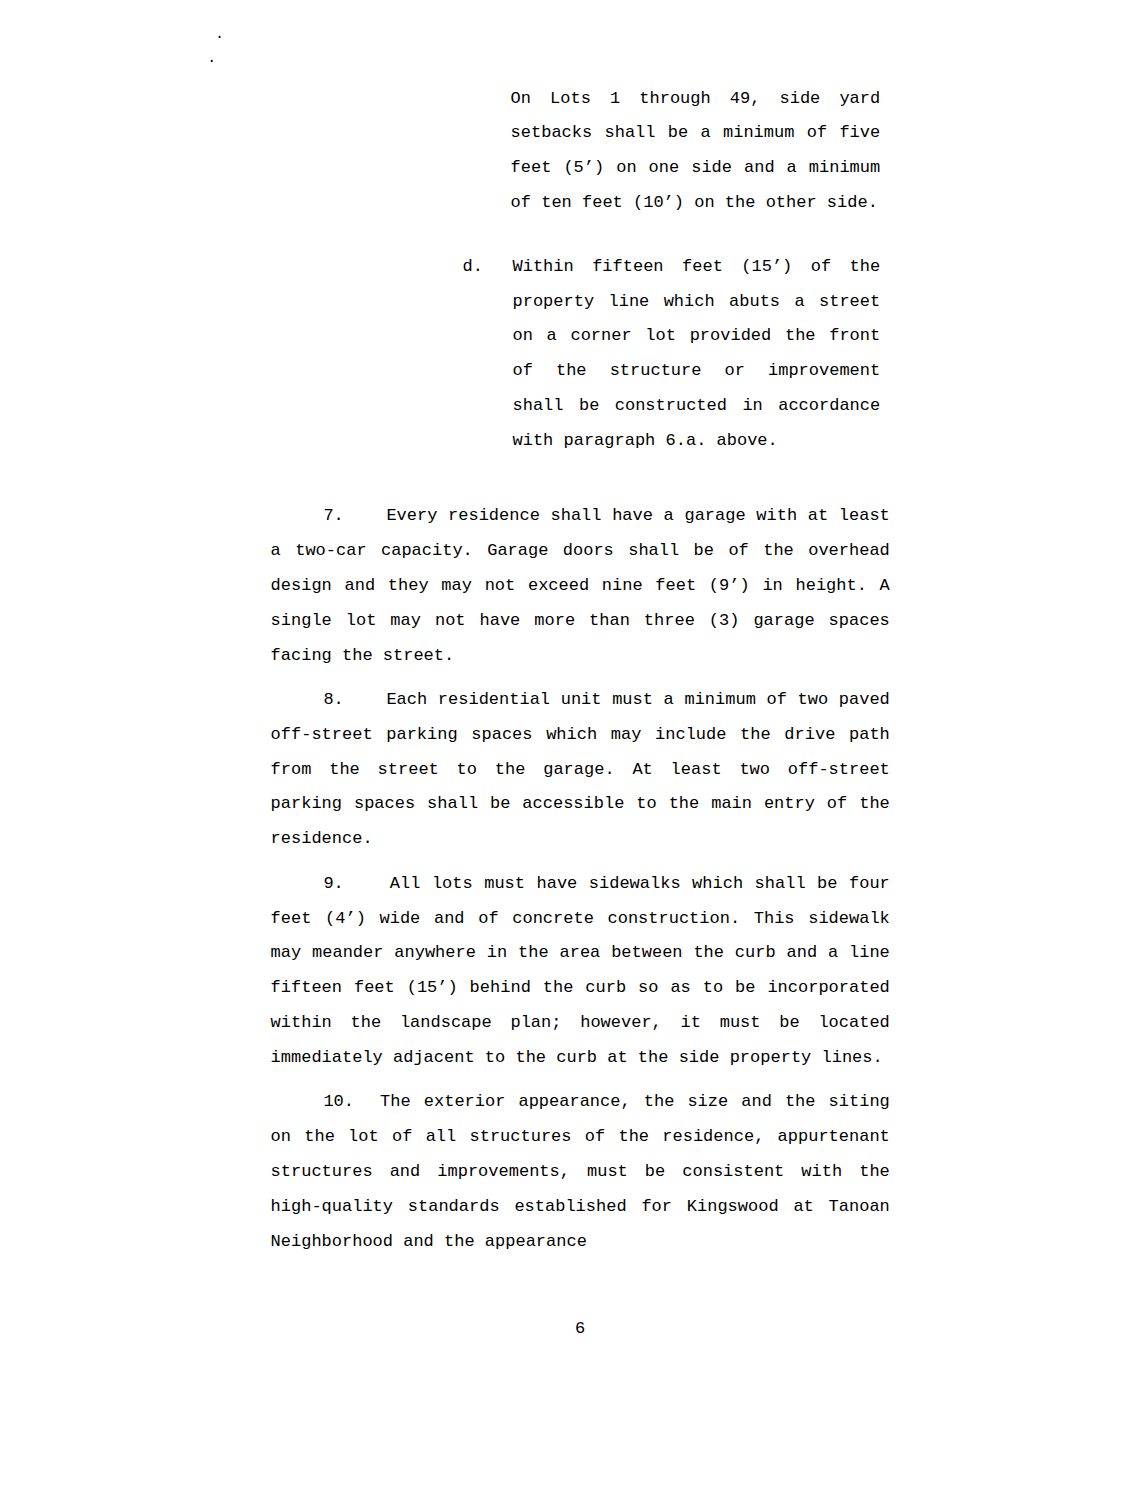. .
On Lots 1 through 49, side yard setbacks shall be a minimum of five feet (5’) on one side and a minimum of ten feet (10’) on the other side.
d. Within fifteen feet (15’) of the property line which abuts a street on a corner lot provided the front of the structure or improvement shall be constructed in accordance with paragraph 6.a. above.
7. Every residence shall have a garage with at least a two-car capacity. Garage doors shall be of the overhead design and they may not exceed nine feet (9’) in height. A single lot may not have more than three (3) garage spaces facing the street.
8. Each residential unit must a minimum of two paved off-street parking spaces which may include the drive path from the street to the garage. At least two off-street parking spaces shall be accessible to the main entry of the residence.
9. All lots must have sidewalks which shall be four feet (4’) wide and of concrete construction. This sidewalk may meander anywhere in the area between the curb and a line fifteen feet (15’) behind the curb so as to be incorporated within the landscape plan; however, it must be located immediately adjacent to the curb at the side property lines.
10. The exterior appearance, the size and the siting on the lot of all structures of the residence, appurtenant structures and improvements, must be consistent with the high-quality standards established for Kingswood at Tanoan Neighborhood and the appearance
6